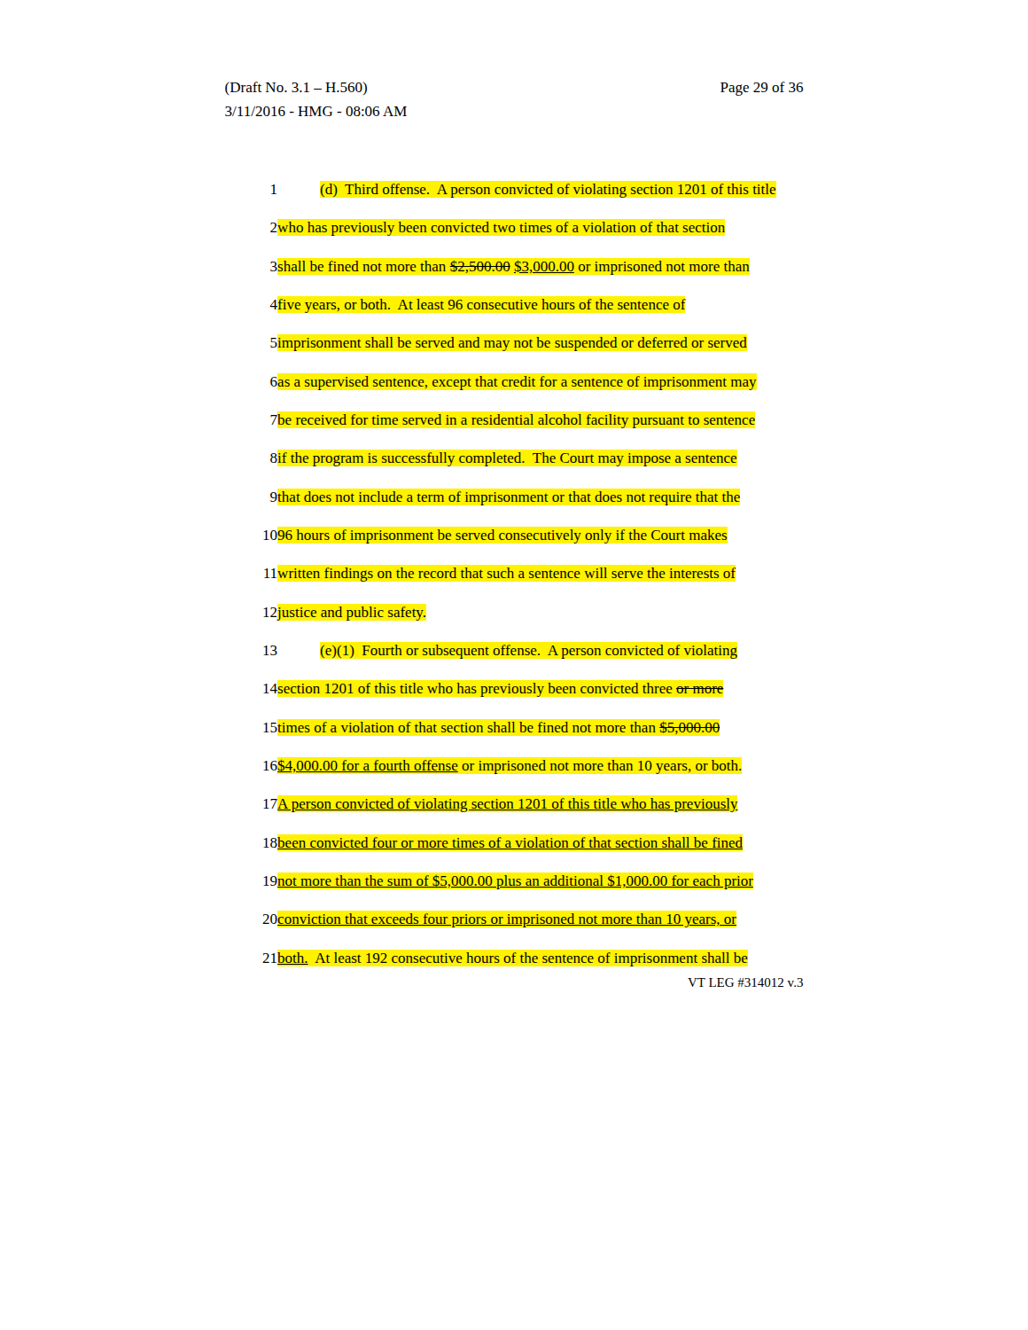(Draft No. 3.1 – H.560)
3/11/2016 - HMG - 08:06 AM
Page 29 of 36
| 1 | (d) Third offense. A person convicted of violating section 1201 of this title |
| 2 | who has previously been convicted two times of a violation of that section |
| 3 | shall be fined not more than $2,500.00 $3,000.00 or imprisoned not more than |
| 4 | five years, or both. At least 96 consecutive hours of the sentence of |
| 5 | imprisonment shall be served and may not be suspended or deferred or served |
| 6 | as a supervised sentence, except that credit for a sentence of imprisonment may |
| 7 | be received for time served in a residential alcohol facility pursuant to sentence |
| 8 | if the program is successfully completed. The Court may impose a sentence |
| 9 | that does not include a term of imprisonment or that does not require that the |
| 10 | 96 hours of imprisonment be served consecutively only if the Court makes |
| 11 | written findings on the record that such a sentence will serve the interests of |
| 12 | justice and public safety. |
| 13 | (e)(1) Fourth or subsequent offense. A person convicted of violating |
| 14 | section 1201 of this title who has previously been convicted three or more |
| 15 | times of a violation of that section shall be fined not more than $5,000.00 |
| 16 | $4,000.00 for a fourth offense or imprisoned not more than 10 years, or both. |
| 17 | A person convicted of violating section 1201 of this title who has previously |
| 18 | been convicted four or more times of a violation of that section shall be fined |
| 19 | not more than the sum of $5,000.00 plus an additional $1,000.00 for each prior |
| 20 | conviction that exceeds four priors or imprisoned not more than 10 years, or |
| 21 | both. At least 192 consecutive hours of the sentence of imprisonment shall be |
VT LEG #314012 v.3